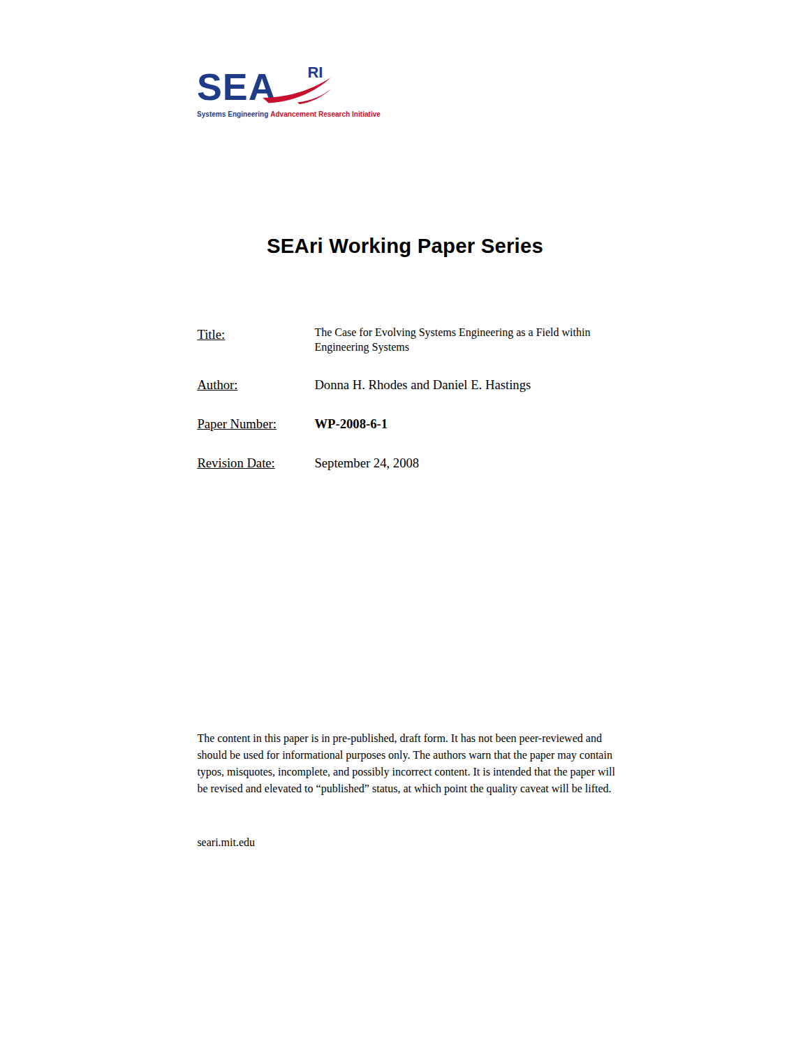SEA RI Systems Engineering Advancement Research Initiative
SEAri Working Paper Series
| Title: | The Case for Evolving Systems Engineering as a Field within Engineering Systems |
| Author: | Donna H. Rhodes and Daniel E. Hastings |
| Paper Number: | WP-2008-6-1 |
| Revision Date: | September 24, 2008 |
The content in this paper is in pre-published, draft form. It has not been peer-reviewed and should be used for informational purposes only. The authors warn that the paper may contain typos, misquotes, incomplete, and possibly incorrect content. It is intended that the paper will be revised and elevated to “published” status, at which point the quality caveat will be lifted.
seari.mit.edu